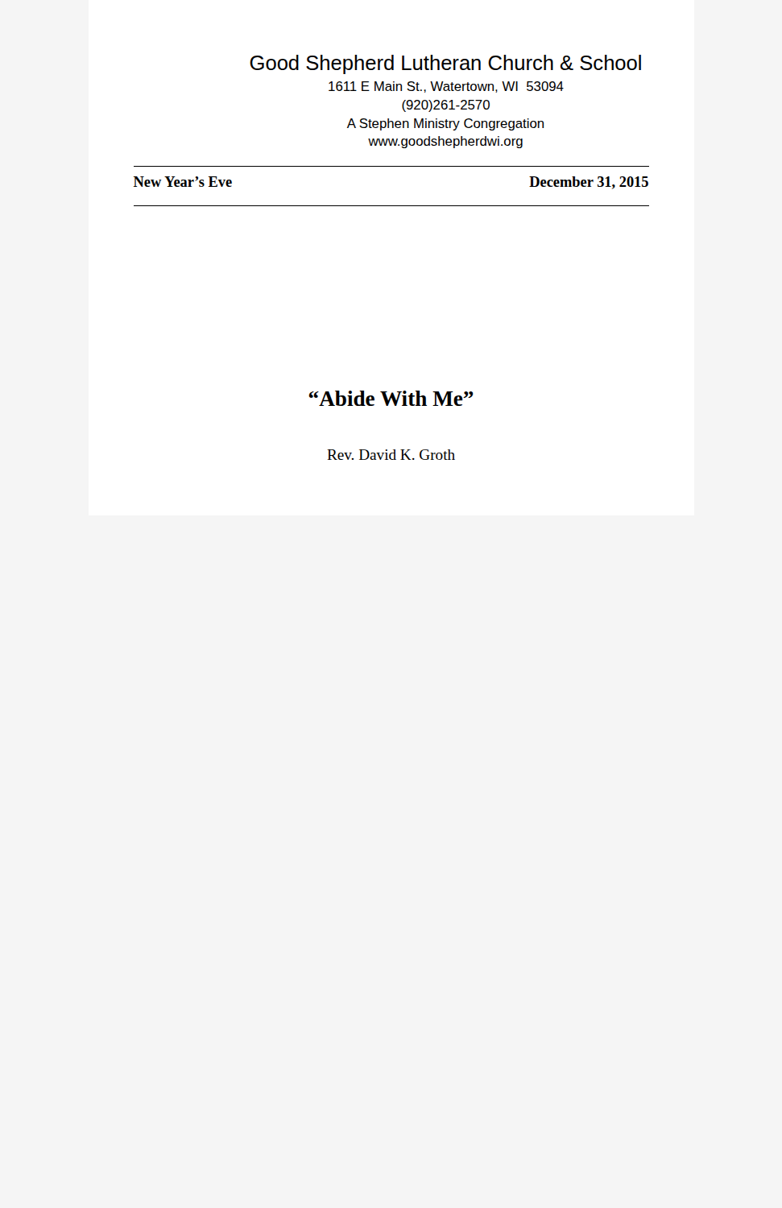Good Shepherd Lutheran Church & School
1611 E Main St., Watertown, WI 53094
(920)261-2570
A Stephen Ministry Congregation
www.goodshepherdwi.org
New Year’s Eve December 31, 2015
“Abide With Me”
Rev. David K. Groth